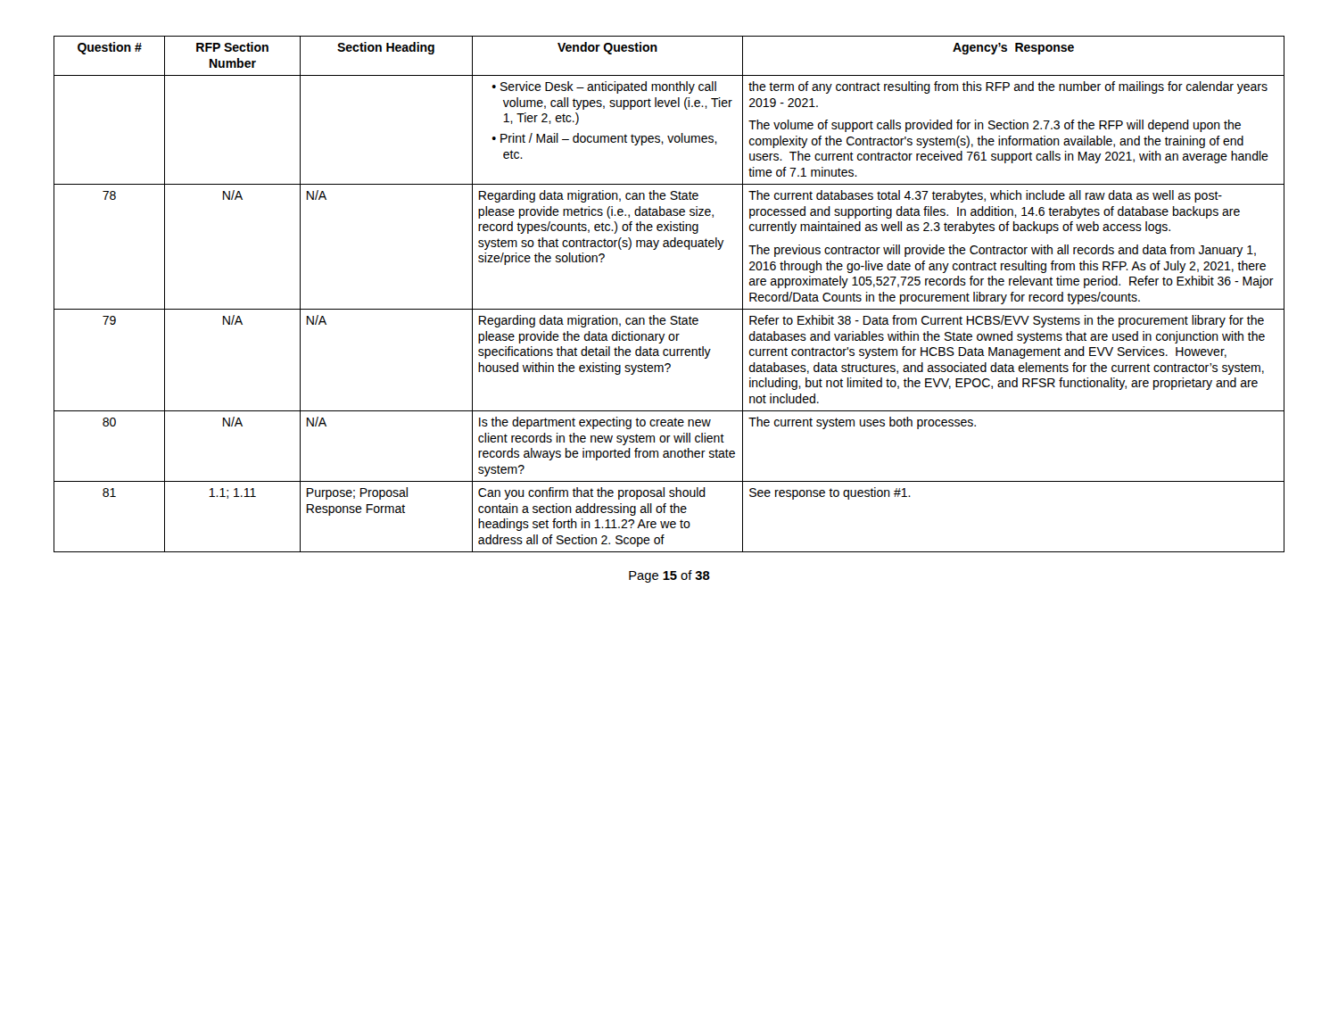| Question # | RFP Section Number | Section Heading | Vendor Question | Agency’s Response |
| --- | --- | --- | --- | --- |
| | | | Service Desk – anticipated monthly call volume, call types, support level (i.e., Tier 1, Tier 2, etc.) Print / Mail – document types, volumes, etc. | the term of any contract resulting from this RFP and the number of mailings for calendar years 2019 - 2021. The volume of support calls provided for in Section 2.7.3 of the RFP will depend upon the complexity of the Contractor's system(s), the information available, and the training of end users. The current contractor received 761 support calls in May 2021, with an average handle time of 7.1 minutes. |
| 78 | N/A | N/A | Regarding data migration, can the State please provide metrics (i.e., database size, record types/counts, etc.) of the existing system so that contractor(s) may adequately size/price the solution? | The current databases total 4.37 terabytes, which include all raw data as well as post-processed and supporting data files. In addition, 14.6 terabytes of database backups are currently maintained as well as 2.3 terabytes of backups of web access logs. The previous contractor will provide the Contractor with all records and data from January 1, 2016 through the go-live date of any contract resulting from this RFP. As of July 2, 2021, there are approximately 105,527,725 records for the relevant time period. Refer to Exhibit 36 - Major Record/Data Counts in the procurement library for record types/counts. |
| 79 | N/A | N/A | Regarding data migration, can the State please provide the data dictionary or specifications that detail the data currently housed within the existing system? | Refer to Exhibit 38 - Data from Current HCBS/EVV Systems in the procurement library for the databases and variables within the State owned systems that are used in conjunction with the current contractor's system for HCBS Data Management and EVV Services. However, databases, data structures, and associated data elements for the current contractor’s system, including, but not limited to, the EVV, EPOC, and RFSR functionality, are proprietary and are not included. |
| 80 | N/A | N/A | Is the department expecting to create new client records in the new system or will client records always be imported from another state system? | The current system uses both processes. |
| 81 | 1.1; 1.11 | Purpose; Proposal Response Format | Can you confirm that the proposal should contain a section addressing all of the headings set forth in 1.11.2? Are we to address all of Section 2. Scope of | See response to question #1. |
Page 15 of 38